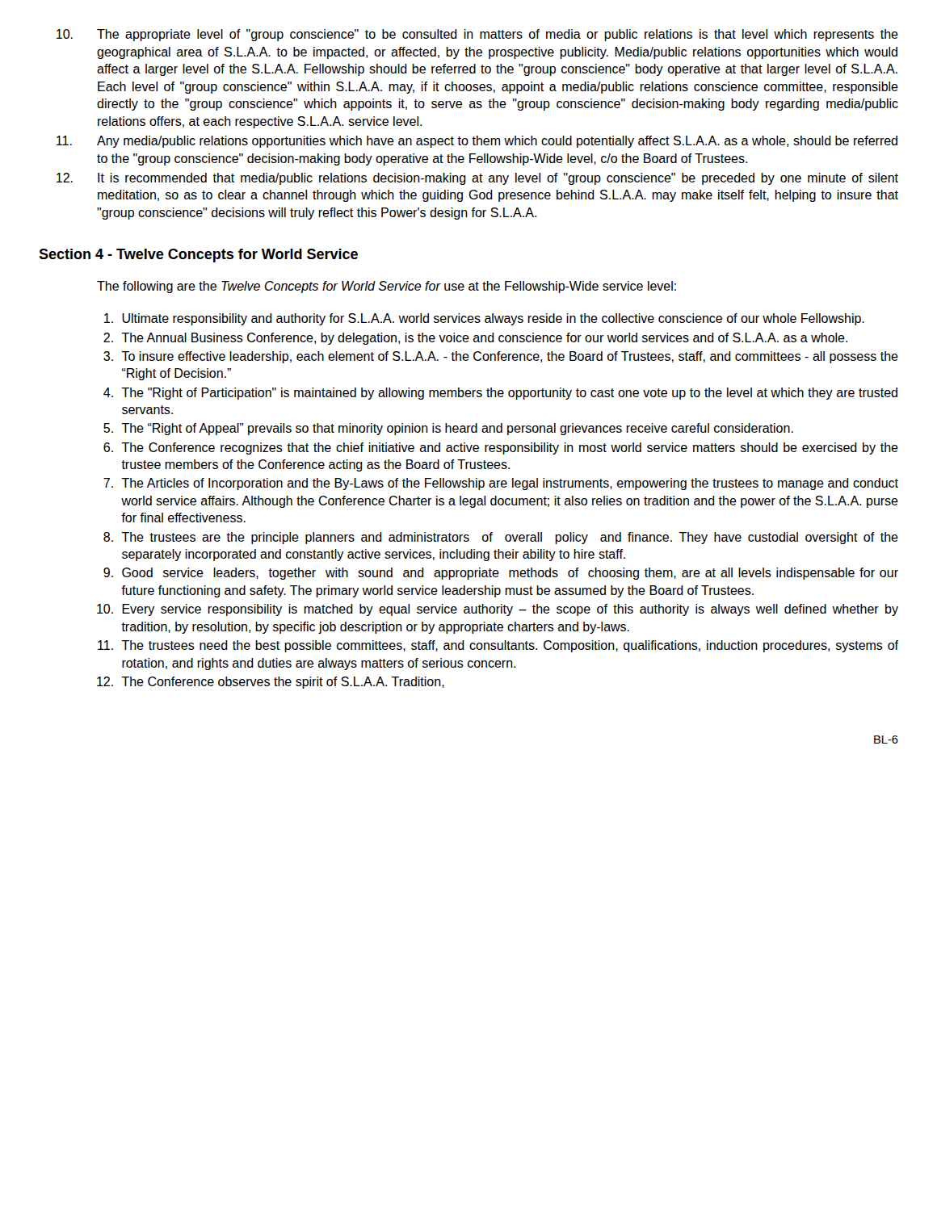10. The appropriate level of "group conscience" to be consulted in matters of media or public relations is that level which represents the geographical area of S.L.A.A. to be impacted, or affected, by the prospective publicity. Media/public relations opportunities which would affect a larger level of the S.L.A.A. Fellowship should be referred to the "group conscience" body operative at that larger level of S.L.A.A. Each level of "group conscience" within S.L.A.A. may, if it chooses, appoint a media/public relations conscience committee, responsible directly to the "group conscience" which appoints it, to serve as the "group conscience" decision-making body regarding media/public relations offers, at each respective S.L.A.A. service level.
11. Any media/public relations opportunities which have an aspect to them which could potentially affect S.L.A.A. as a whole, should be referred to the "group conscience" decision-making body operative at the Fellowship-Wide level, c/o the Board of Trustees.
12. It is recommended that media/public relations decision-making at any level of "group conscience" be preceded by one minute of silent meditation, so as to clear a channel through which the guiding God presence behind S.L.A.A. may make itself felt, helping to insure that "group conscience" decisions will truly reflect this Power's design for S.L.A.A.
Section 4 - Twelve Concepts for World Service
The following are the Twelve Concepts for World Service for use at the Fellowship-Wide service level:
Ultimate responsibility and authority for S.L.A.A. world services always reside in the collective conscience of our whole Fellowship.
The Annual Business Conference, by delegation, is the voice and conscience for our world services and of S.L.A.A. as a whole.
To insure effective leadership, each element of S.L.A.A. - the Conference, the Board of Trustees, staff, and committees - all possess the “Right of Decision.”
The "Right of Participation" is maintained by allowing members the opportunity to cast one vote up to the level at which they are trusted servants.
The “Right of Appeal” prevails so that minority opinion is heard and personal grievances receive careful consideration.
The Conference recognizes that the chief initiative and active responsibility in most world service matters should be exercised by the trustee members of the Conference acting as the Board of Trustees.
The Articles of Incorporation and the By-Laws of the Fellowship are legal instruments, empowering the trustees to manage and conduct world service affairs. Although the Conference Charter is a legal document; it also relies on tradition and the power of the S.L.A.A. purse for final effectiveness.
The trustees are the principle planners and administrators of overall policy and finance. They have custodial oversight of the separately incorporated and constantly active services, including their ability to hire staff.
Good service leaders, together with sound and appropriate methods of choosing them, are at all levels indispensable for our future functioning and safety. The primary world service leadership must be assumed by the Board of Trustees.
Every service responsibility is matched by equal service authority – the scope of this authority is always well defined whether by tradition, by resolution, by specific job description or by appropriate charters and by-laws.
The trustees need the best possible committees, staff, and consultants. Composition, qualifications, induction procedures, systems of rotation, and rights and duties are always matters of serious concern.
The Conference observes the spirit of S.L.A.A. Tradition,
BL-6